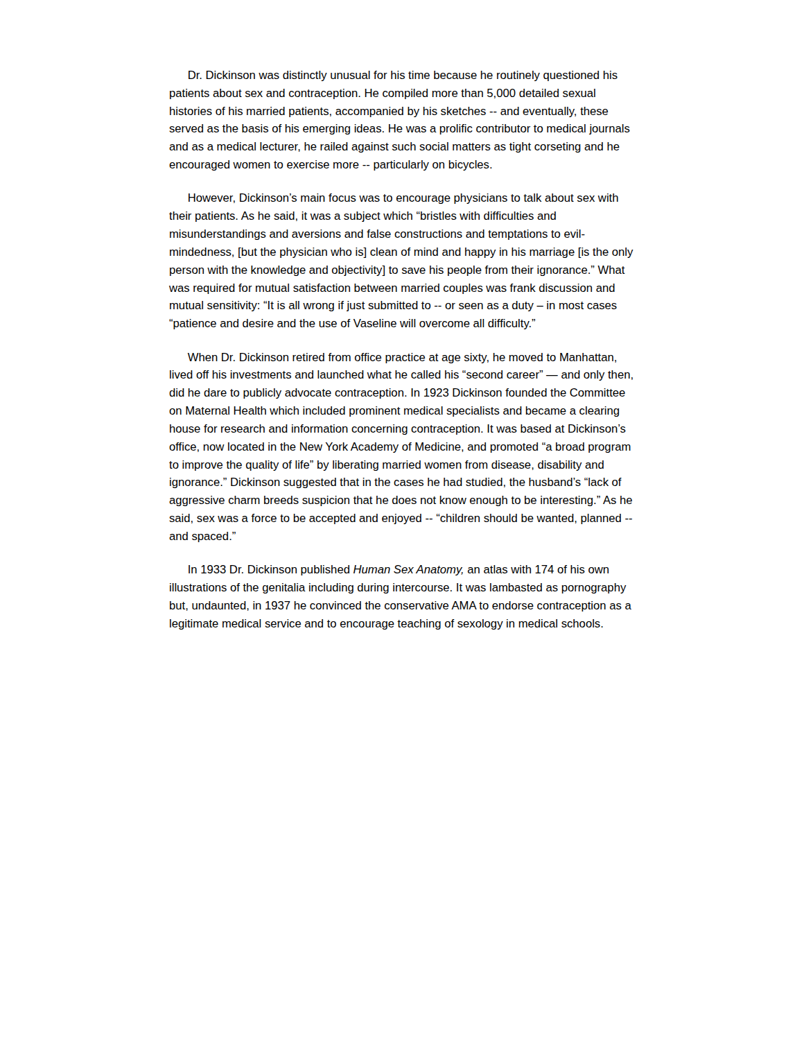Dr. Dickinson was distinctly unusual for his time because he routinely questioned his patients about sex and contraception. He compiled more than 5,000 detailed sexual histories of his married patients, accompanied by his sketches -- and eventually, these served as the basis of his emerging ideas. He was a prolific contributor to medical journals and as a medical lecturer, he railed against such social matters as tight corseting and he encouraged women to exercise more -- particularly on bicycles.
However, Dickinson’s main focus was to encourage physicians to talk about sex with their patients. As he said, it was a subject which “bristles with difficulties and misunderstandings and aversions and false constructions and temptations to evil-mindedness, [but the physician who is] clean of mind and happy in his marriage [is the only person with the knowledge and objectivity] to save his people from their ignorance.” What was required for mutual satisfaction between married couples was frank discussion and mutual sensitivity: “It is all wrong if just submitted to -- or seen as a duty – in most cases “patience and desire and the use of Vaseline will overcome all difficulty.”
When Dr. Dickinson retired from office practice at age sixty, he moved to Manhattan, lived off his investments and launched what he called his “second career” — and only then, did he dare to publicly advocate contraception. In 1923 Dickinson founded the Committee on Maternal Health which included prominent medical specialists and became a clearing house for research and information concerning contraception. It was based at Dickinson’s office, now located in the New York Academy of Medicine, and promoted “a broad program to improve the quality of life” by liberating married women from disease, disability and ignorance.” Dickinson suggested that in the cases he had studied, the husband’s “lack of aggressive charm breeds suspicion that he does not know enough to be interesting.” As he said, sex was a force to be accepted and enjoyed -- “children should be wanted, planned -- and spaced.”
In 1933 Dr. Dickinson published Human Sex Anatomy, an atlas with 174 of his own illustrations of the genitalia including during intercourse. It was lambasted as pornography but, undaunted, in 1937 he convinced the conservative AMA to endorse contraception as a legitimate medical service and to encourage teaching of sexology in medical schools.